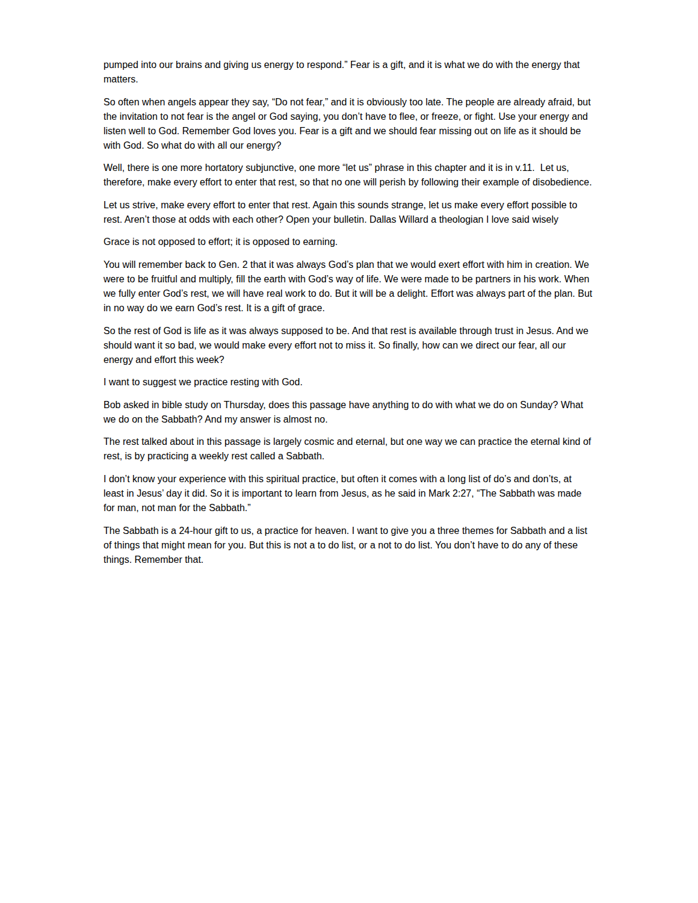pumped into our brains and giving us energy to respond.” Fear is a gift, and it is what we do with the energy that matters.
So often when angels appear they say, “Do not fear,” and it is obviously too late. The people are already afraid, but the invitation to not fear is the angel or God saying, you don’t have to flee, or freeze, or fight. Use your energy and listen well to God. Remember God loves you. Fear is a gift and we should fear missing out on life as it should be with God. So what do with all our energy?
Well, there is one more hortatory subjunctive, one more “let us” phrase in this chapter and it is in v.11. Let us, therefore, make every effort to enter that rest, so that no one will perish by following their example of disobedience.
Let us strive, make every effort to enter that rest. Again this sounds strange, let us make every effort possible to rest. Aren’t those at odds with each other? Open your bulletin. Dallas Willard a theologian I love said wisely
Grace is not opposed to effort; it is opposed to earning.
You will remember back to Gen. 2 that it was always God’s plan that we would exert effort with him in creation. We were to be fruitful and multiply, fill the earth with God’s way of life. We were made to be partners in his work. When we fully enter God’s rest, we will have real work to do. But it will be a delight. Effort was always part of the plan. But in no way do we earn God’s rest. It is a gift of grace.
So the rest of God is life as it was always supposed to be. And that rest is available through trust in Jesus. And we should want it so bad, we would make every effort not to miss it. So finally, how can we direct our fear, all our energy and effort this week?
I want to suggest we practice resting with God.
Bob asked in bible study on Thursday, does this passage have anything to do with what we do on Sunday? What we do on the Sabbath? And my answer is almost no.
The rest talked about in this passage is largely cosmic and eternal, but one way we can practice the eternal kind of rest, is by practicing a weekly rest called a Sabbath.
I don’t know your experience with this spiritual practice, but often it comes with a long list of do’s and don’ts, at least in Jesus’ day it did. So it is important to learn from Jesus, as he said in Mark 2:27, “The Sabbath was made for man, not man for the Sabbath.”
The Sabbath is a 24-hour gift to us, a practice for heaven. I want to give you a three themes for Sabbath and a list of things that might mean for you. But this is not a to do list, or a not to do list. You don’t have to do any of these things. Remember that.